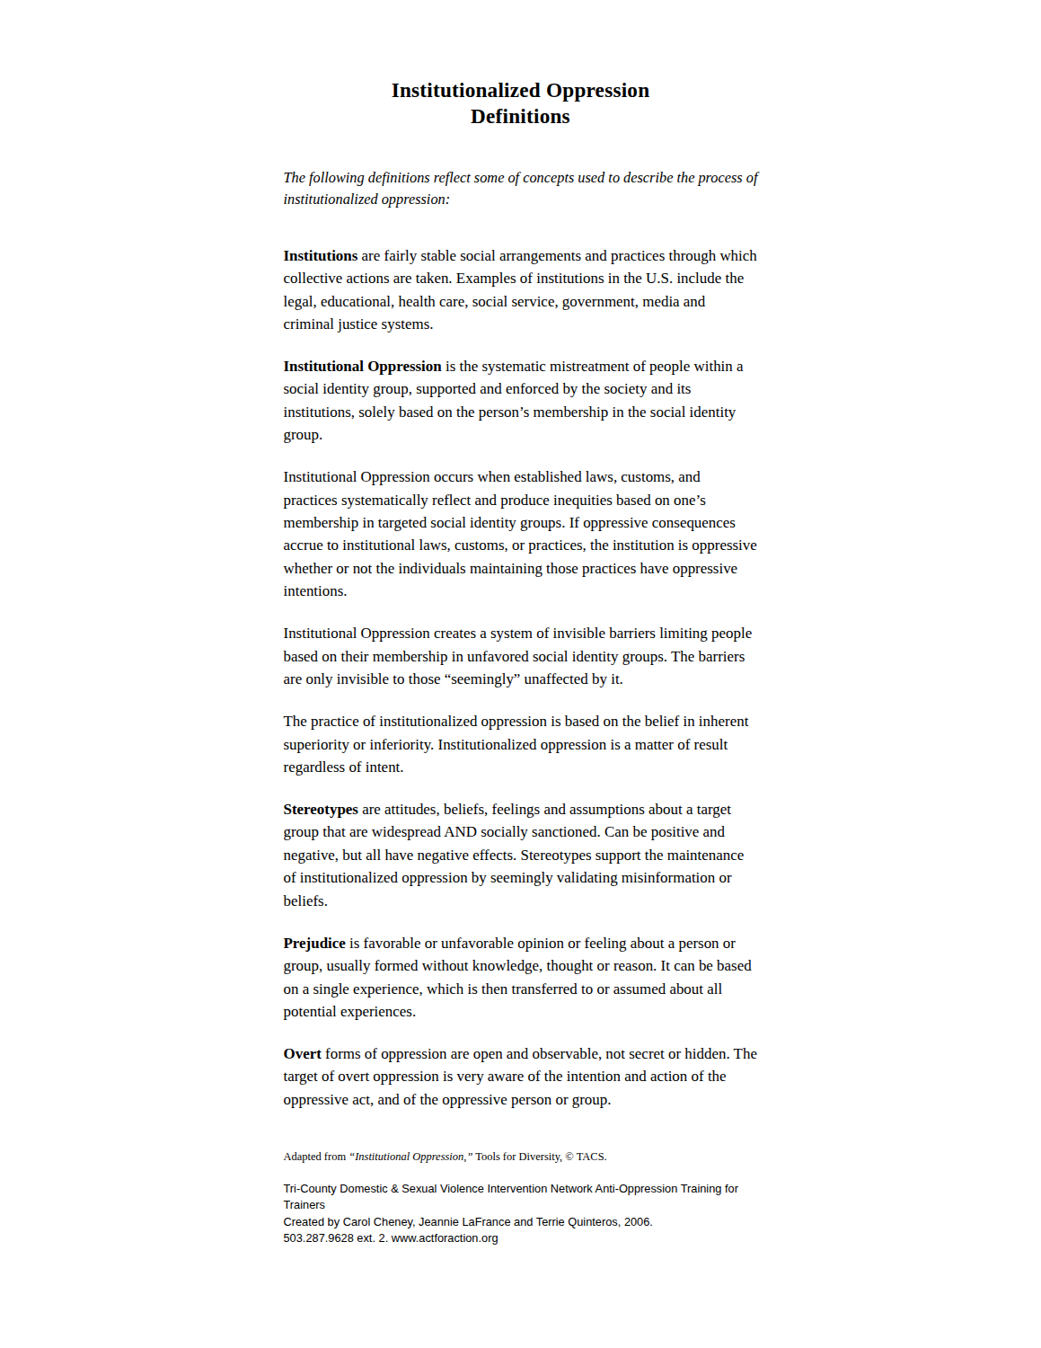Institutionalized Oppression
Definitions
The following definitions reflect some of concepts used to describe the process of institutionalized oppression:
Institutions are fairly stable social arrangements and practices through which collective actions are taken. Examples of institutions in the U.S. include the legal, educational, health care, social service, government, media and criminal justice systems.
Institutional Oppression is the systematic mistreatment of people within a social identity group, supported and enforced by the society and its institutions, solely based on the person’s membership in the social identity group.
Institutional Oppression occurs when established laws, customs, and practices systematically reflect and produce inequities based on one’s membership in targeted social identity groups. If oppressive consequences accrue to institutional laws, customs, or practices, the institution is oppressive whether or not the individuals maintaining those practices have oppressive intentions.
Institutional Oppression creates a system of invisible barriers limiting people based on their membership in unfavored social identity groups. The barriers are only invisible to those “seemingly” unaffected by it.
The practice of institutionalized oppression is based on the belief in inherent superiority or inferiority. Institutionalized oppression is a matter of result regardless of intent.
Stereotypes are attitudes, beliefs, feelings and assumptions about a target group that are widespread AND socially sanctioned. Can be positive and negative, but all have negative effects. Stereotypes support the maintenance of institutionalized oppression by seemingly validating misinformation or beliefs.
Prejudice is favorable or unfavorable opinion or feeling about a person or group, usually formed without knowledge, thought or reason. It can be based on a single experience, which is then transferred to or assumed about all potential experiences.
Overt forms of oppression are open and observable, not secret or hidden. The target of overt oppression is very aware of the intention and action of the oppressive act, and of the oppressive person or group.
Adapted from “Institutional Oppression,” Tools for Diversity, © TACS.
Tri-County Domestic & Sexual Violence Intervention Network Anti-Oppression Training for Trainers Created by Carol Cheney, Jeannie LaFrance and Terrie Quinteros, 2006. 503.287.9628 ext. 2. www.actforaction.org